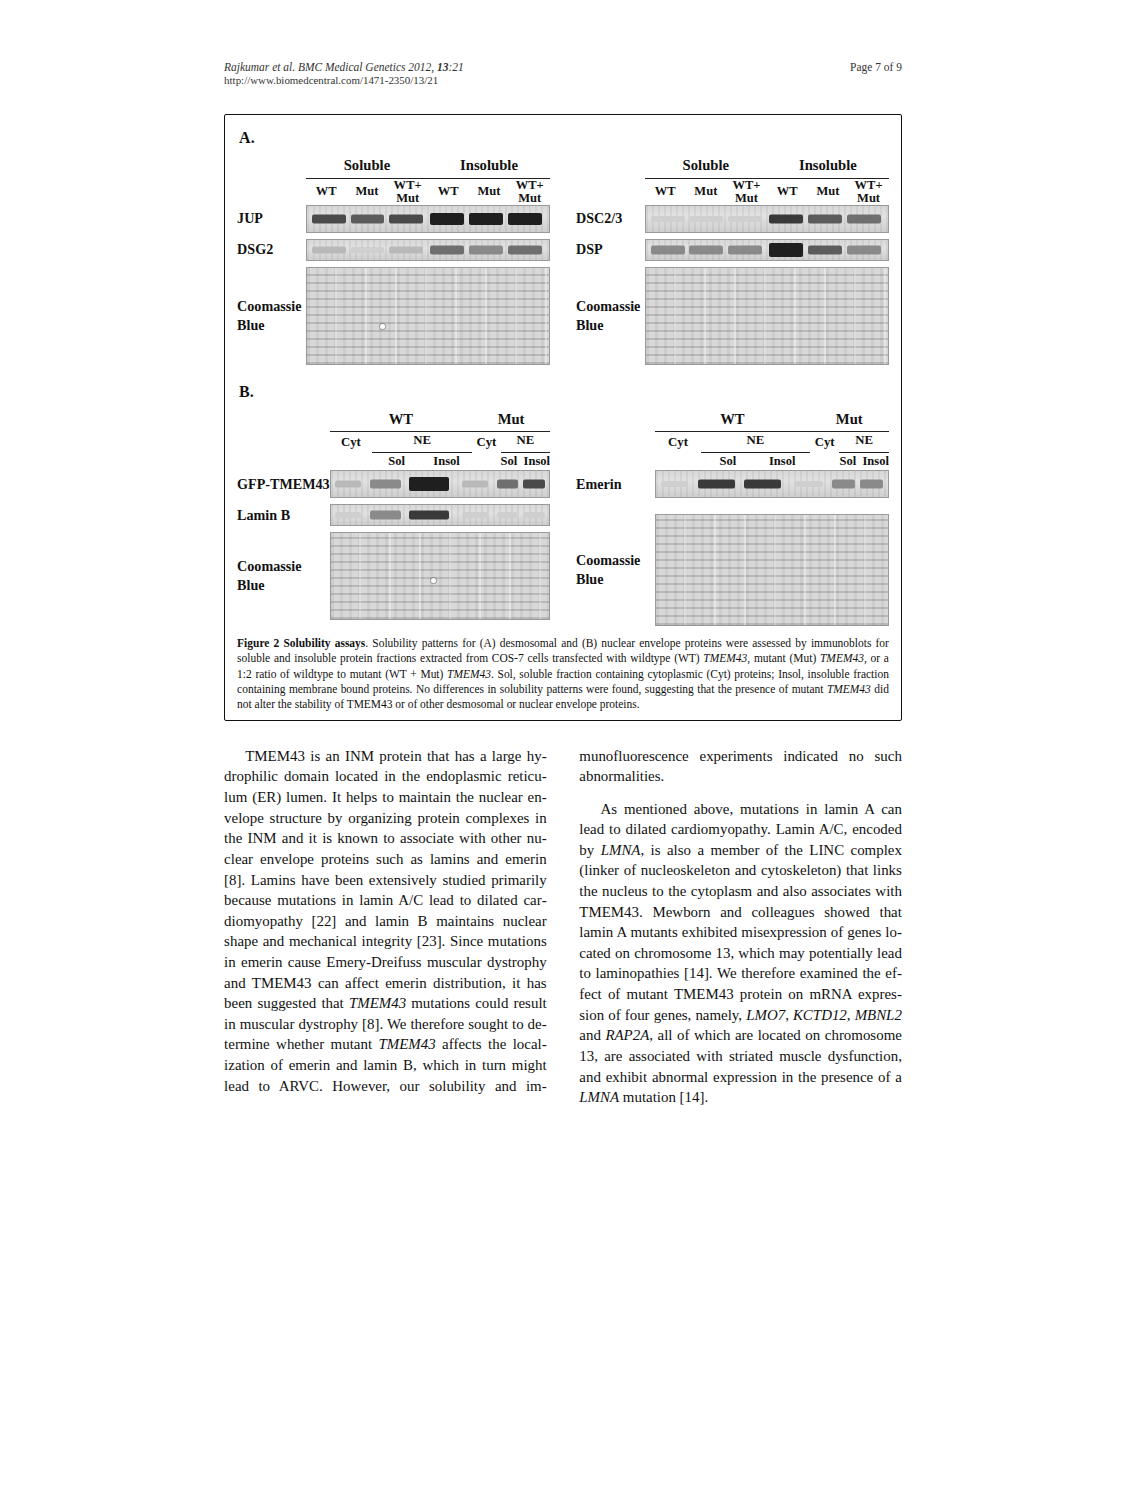Rajkumar et al. BMC Medical Genetics 2012, 13:21
http://www.biomedcentral.com/1471-2350/13/21
Page 7 of 9
A.
| | Soluble | Insoluble |
| | WT | Mut | WT+ Mut | WT | Mut | WT+ Mut |
| JUP | |
| DSG2 | |
| Coomassie Blue | |
| | Soluble | Insoluble |
| | WT | Mut | WT+ Mut | WT | Mut | WT+ Mut |
| DSC2/3 | |
| DSP | |
| Coomassie Blue | |
B.
| | WT | Mut |
| | Cyt | NE | Cyt | NE |
| | | Sol | Insol | | Sol Insol |
| GFP-TMEM43 | |
| Lamin B | |
| Coomassie Blue | |
| | WT | Mut |
| | Cyt | NE | Cyt | NE |
| | | Sol | Insol | | Sol Insol |
| Emerin | |
| Coomassie Blue | |
Figure 2 Solubility assays. Solubility patterns for (A) desmosomal and (B) nuclear envelope proteins were assessed by immunoblots for soluble and insoluble protein fractions extracted from COS-7 cells transfected with wildtype (WT) TMEM43, mutant (Mut) TMEM43, or a 1:2 ratio of wildtype to mutant (WT + Mut) TMEM43. Sol, soluble fraction containing cytoplasmic (Cyt) proteins; Insol, insoluble fraction containing membrane bound proteins. No differences in solubility patterns were found, suggesting that the presence of mutant TMEM43 did not alter the stability of TMEM43 or of other desmosomal or nuclear envelope proteins.
TMEM43 is an INM protein that has a large hydrophilic domain located in the endoplasmic reticulum (ER) lumen. It helps to maintain the nuclear envelope structure by organizing protein complexes in the INM and it is known to associate with other nuclear envelope proteins such as lamins and emerin [8]. Lamins have been extensively studied primarily because mutations in lamin A/C lead to dilated cardiomyopathy [22] and lamin B maintains nuclear shape and mechanical integrity [23]. Since mutations in emerin cause Emery-Dreifuss muscular dystrophy and TMEM43 can affect emerin distribution, it has been suggested that TMEM43 mutations could result in muscular dystrophy [8]. We therefore sought to determine whether mutant TMEM43 affects the localization of emerin and lamin B, which in turn might lead to ARVC. However, our solubility and immunofluorescence experiments indicated no such abnormalities.
As mentioned above, mutations in lamin A can lead to dilated cardiomyopathy. Lamin A/C, encoded by LMNA, is also a member of the LINC complex (linker of nucleoskeleton and cytoskeleton) that links the nucleus to the cytoplasm and also associates with TMEM43. Mewborn and colleagues showed that lamin A mutants exhibited misexpression of genes located on chromosome 13, which may potentially lead to laminopathies [14]. We therefore examined the effect of mutant TMEM43 protein on mRNA expression of four genes, namely, LMO7, KCTD12, MBNL2 and RAP2A, all of which are located on chromosome 13, are associated with striated muscle dysfunction, and exhibit abnormal expression in the presence of a LMNA mutation [14].